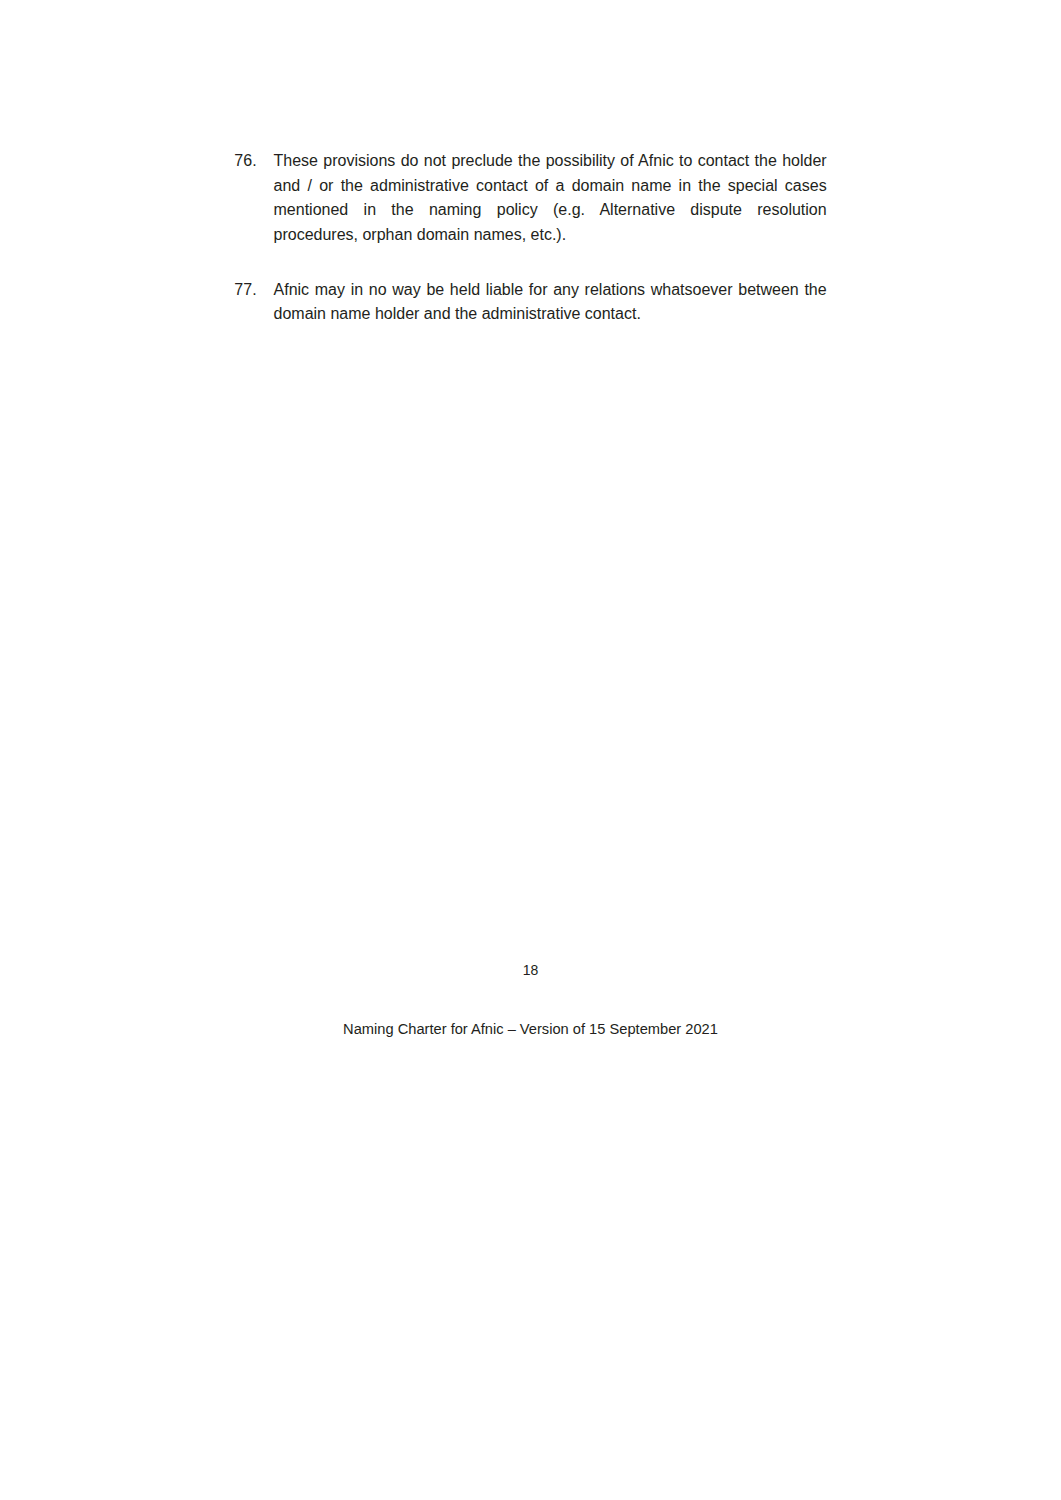76. These provisions do not preclude the possibility of Afnic to contact the holder and / or the administrative contact of a domain name in the special cases mentioned in the naming policy (e.g. Alternative dispute resolution procedures, orphan domain names, etc.).
77. Afnic may in no way be held liable for any relations whatsoever between the domain name holder and the administrative contact.
18
Naming Charter for Afnic – Version of 15 September 2021